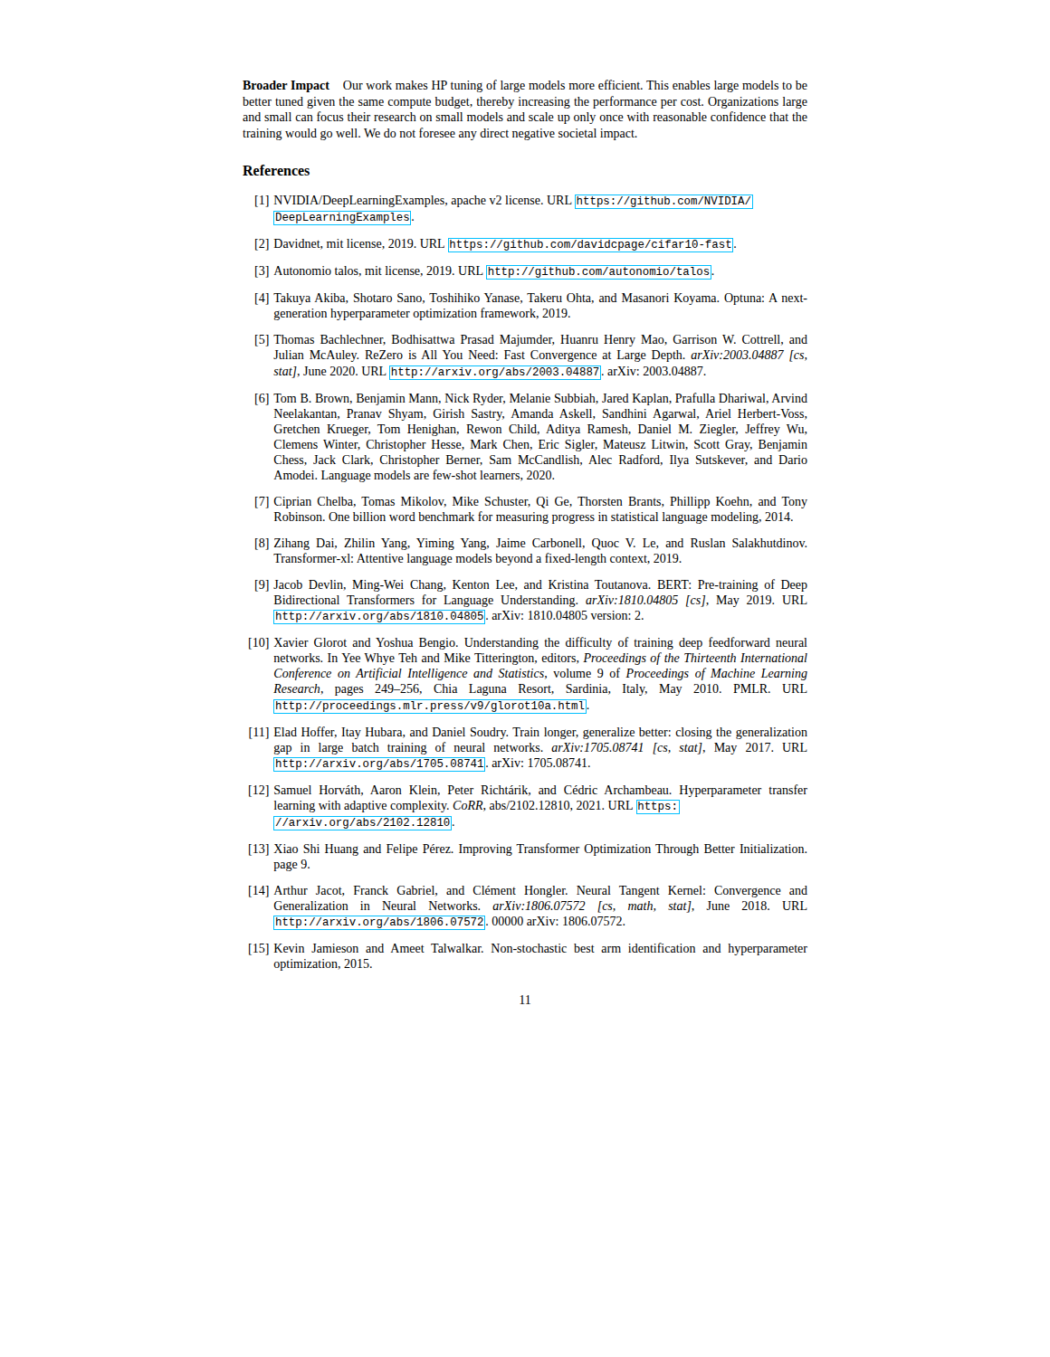Broader Impact Our work makes HP tuning of large models more efficient. This enables large models to be better tuned given the same compute budget, thereby increasing the performance per cost. Organizations large and small can focus their research on small models and scale up only once with reasonable confidence that the training would go well. We do not foresee any direct negative societal impact.
References
NVIDIA/DeepLearningExamples, apache v2 license. URL https://github.com/NVIDIA/
DeepLearningExamples.
Davidnet, mit license, 2019. URL https://github.com/davidcpage/cifar10-fast.
Autonomio talos, mit license, 2019. URL http://github.com/autonomio/talos.
Takuya Akiba, Shotaro Sano, Toshihiko Yanase, Takeru Ohta, and Masanori Koyama. Optuna: A next-generation hyperparameter optimization framework, 2019.
Thomas Bachlechner, Bodhisattwa Prasad Majumder, Huanru Henry Mao, Garrison W. Cottrell, and Julian McAuley. ReZero is All You Need: Fast Convergence at Large Depth. arXiv:2003.04887 [cs, stat], June 2020. URL http://arxiv.org/abs/2003.04887. arXiv: 2003.04887.
Tom B. Brown, Benjamin Mann, Nick Ryder, Melanie Subbiah, Jared Kaplan, Prafulla Dhariwal, Arvind Neelakantan, Pranav Shyam, Girish Sastry, Amanda Askell, Sandhini Agarwal, Ariel Herbert-Voss, Gretchen Krueger, Tom Henighan, Rewon Child, Aditya Ramesh, Daniel M. Ziegler, Jeffrey Wu, Clemens Winter, Christopher Hesse, Mark Chen, Eric Sigler, Mateusz Litwin, Scott Gray, Benjamin Chess, Jack Clark, Christopher Berner, Sam McCandlish, Alec Radford, Ilya Sutskever, and Dario Amodei. Language models are few-shot learners, 2020.
Ciprian Chelba, Tomas Mikolov, Mike Schuster, Qi Ge, Thorsten Brants, Phillipp Koehn, and Tony Robinson. One billion word benchmark for measuring progress in statistical language modeling, 2014.
Zihang Dai, Zhilin Yang, Yiming Yang, Jaime Carbonell, Quoc V. Le, and Ruslan Salakhutdinov. Transformer-xl: Attentive language models beyond a fixed-length context, 2019.
Jacob Devlin, Ming-Wei Chang, Kenton Lee, and Kristina Toutanova. BERT: Pre-training of Deep Bidirectional Transformers for Language Understanding. arXiv:1810.04805 [cs], May 2019. URL http://arxiv.org/abs/1810.04805. arXiv: 1810.04805 version: 2.
Xavier Glorot and Yoshua Bengio. Understanding the difficulty of training deep feedforward neural networks. In Yee Whye Teh and Mike Titterington, editors, Proceedings of the Thirteenth International Conference on Artificial Intelligence and Statistics, volume 9 of Proceedings of Machine Learning Research, pages 249–256, Chia Laguna Resort, Sardinia, Italy, May 2010. PMLR. URL http://proceedings.mlr.press/v9/glorot10a.html.
Elad Hoffer, Itay Hubara, and Daniel Soudry. Train longer, generalize better: closing the generalization gap in large batch training of neural networks. arXiv:1705.08741 [cs, stat], May 2017. URL http://arxiv.org/abs/1705.08741. arXiv: 1705.08741.
Samuel Horváth, Aaron Klein, Peter Richtárik, and Cédric Archambeau. Hyperparameter transfer learning with adaptive complexity. CoRR, abs/2102.12810, 2021. URL https:
//arxiv.org/abs/2102.12810.
Xiao Shi Huang and Felipe Pérez. Improving Transformer Optimization Through Better Initialization. page 9.
Arthur Jacot, Franck Gabriel, and Clément Hongler. Neural Tangent Kernel: Convergence and Generalization in Neural Networks. arXiv:1806.07572 [cs, math, stat], June 2018. URL http://arxiv.org/abs/1806.07572. 00000 arXiv: 1806.07572.
Kevin Jamieson and Ameet Talwalkar. Non-stochastic best arm identification and hyperparameter optimization, 2015.
11